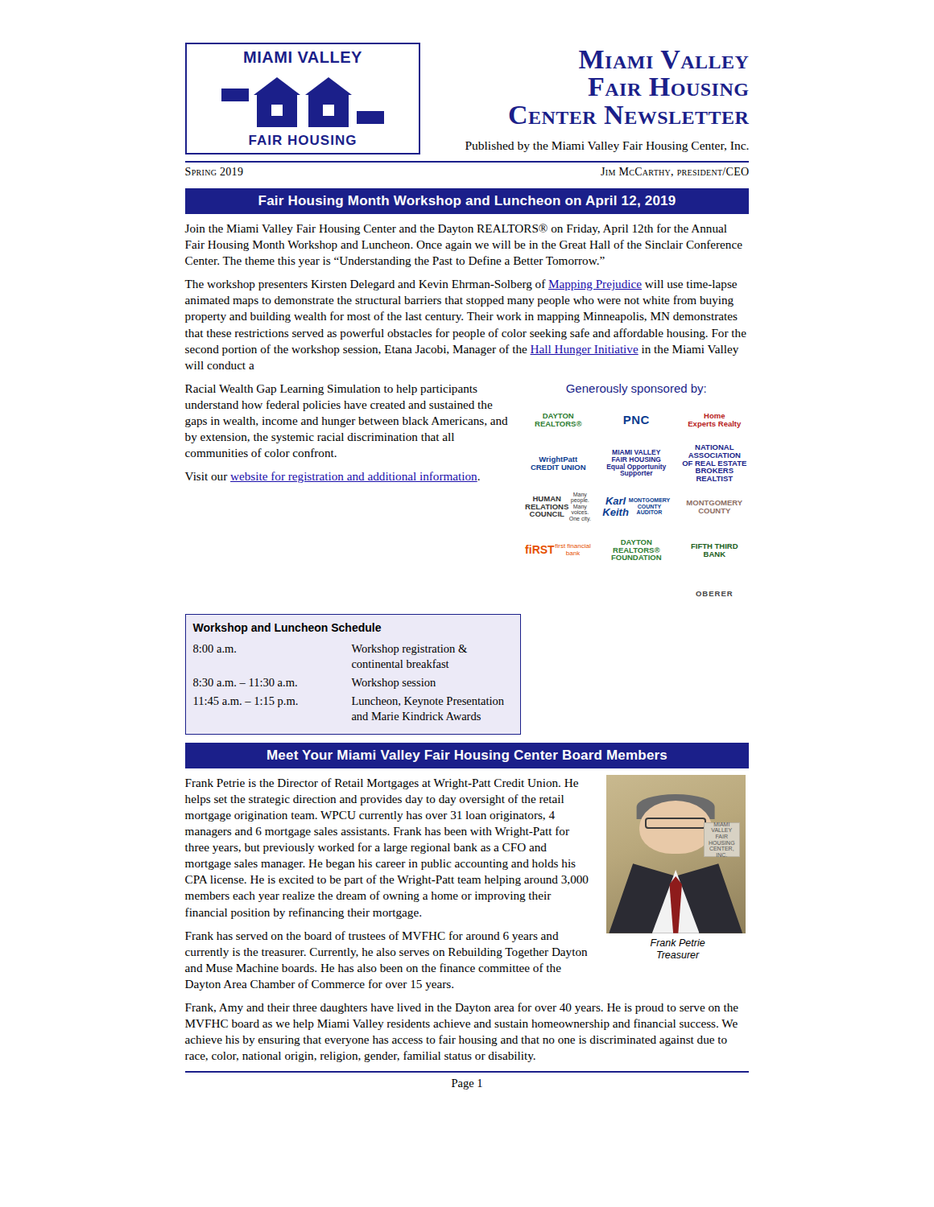MIAMI VALLEY
FAIR HOUSING
Miami Valley
Fair Housing
Center Newsletter
Published by the Miami Valley Fair Housing Center, Inc.
Spring 2019
Jim McCarthy, president/CEO
Fair Housing Month Workshop and Luncheon on April 12, 2019
Join the Miami Valley Fair Housing Center and the Dayton REALTORS® on Friday, April 12th for the Annual Fair Housing Month Workshop and Luncheon. Once again we will be in the Great Hall of the Sinclair Conference Center. The theme this year is “Understanding the Past to Define a Better Tomorrow.”
The workshop presenters Kirsten Delegard and Kevin Ehrman-Solberg of Mapping Prejudice will use time-lapse animated maps to demonstrate the structural barriers that stopped many people who were not white from buying property and building wealth for most of the last century. Their work in mapping Minneapolis, MN demonstrates that these restrictions served as powerful obstacles for people of color seeking safe and affordable housing. For the second portion of the workshop session, Etana Jacobi, Manager of the Hall Hunger Initiative in the Miami Valley will conduct a
Racial Wealth Gap Learning Simulation to help participants understand how federal policies have created and sustained the gaps in wealth, income and hunger between black Americans, and by extension, the systemic racial discrimination that all communities of color confront.
Visit our website for registration and additional information.
Generously sponsored by:
DAYTON
REALTORS®
PNC
Home
Experts Realty
WrightPatt
CREDIT UNION
MIAMI VALLEY
FAIR HOUSING
Equal Opportunity Supporter
NATIONAL ASSOCIATION
OF REAL ESTATE BROKERS
REALTIST
HUMAN
RELATIONS
COUNCIL
Many people. Many voices. One city.
Karl Keith
MONTGOMERY COUNTY AUDITOR
MONTGOMERY
COUNTY
fiRST
first financial bank
DAYTON
REALTORS®
FOUNDATION
FIFTH THIRD BANK
OBERER
Workshop and Luncheon Schedule
| 8:00 a.m. | Workshop registration & continental breakfast |
| 8:30 a.m. – 11:30 a.m. | Workshop session |
| 11:45 a.m. – 1:15 p.m. | Luncheon, Keynote Presentation and Marie Kindrick Awards |
Meet Your Miami Valley Fair Housing Center Board Members
Frank Petrie is the Director of Retail Mortgages at Wright-Patt Credit Union. He helps set the strategic direction and provides day to day oversight of the retail mortgage origination team. WPCU currently has over 31 loan originators, 4 managers and 6 mortgage sales assistants. Frank has been with Wright-Patt for three years, but previously worked for a large regional bank as a CFO and mortgage sales manager. He began his career in public accounting and holds his CPA license. He is excited to be part of the Wright-Patt team helping around 3,000 members each year realize the dream of owning a home or improving their financial position by refinancing their mortgage.
Frank has served on the board of trustees of MVFHC for around 6 years and currently is the treasurer. Currently, he also serves on Rebuilding Together Dayton and Muse Machine boards. He has also been on the finance committee of the Dayton Area Chamber of Commerce for over 15 years.
MIAMI VALLEY
FAIR HOUSING
CENTER, INC.
Frank Petrie
Treasurer
Frank, Amy and their three daughters have lived in the Dayton area for over 40 years. He is proud to serve on the MVFHC board as we help Miami Valley residents achieve and sustain homeownership and financial success. We achieve his by ensuring that everyone has access to fair housing and that no one is discriminated against due to race, color, national origin, religion, gender, familial status or disability.
Page 1